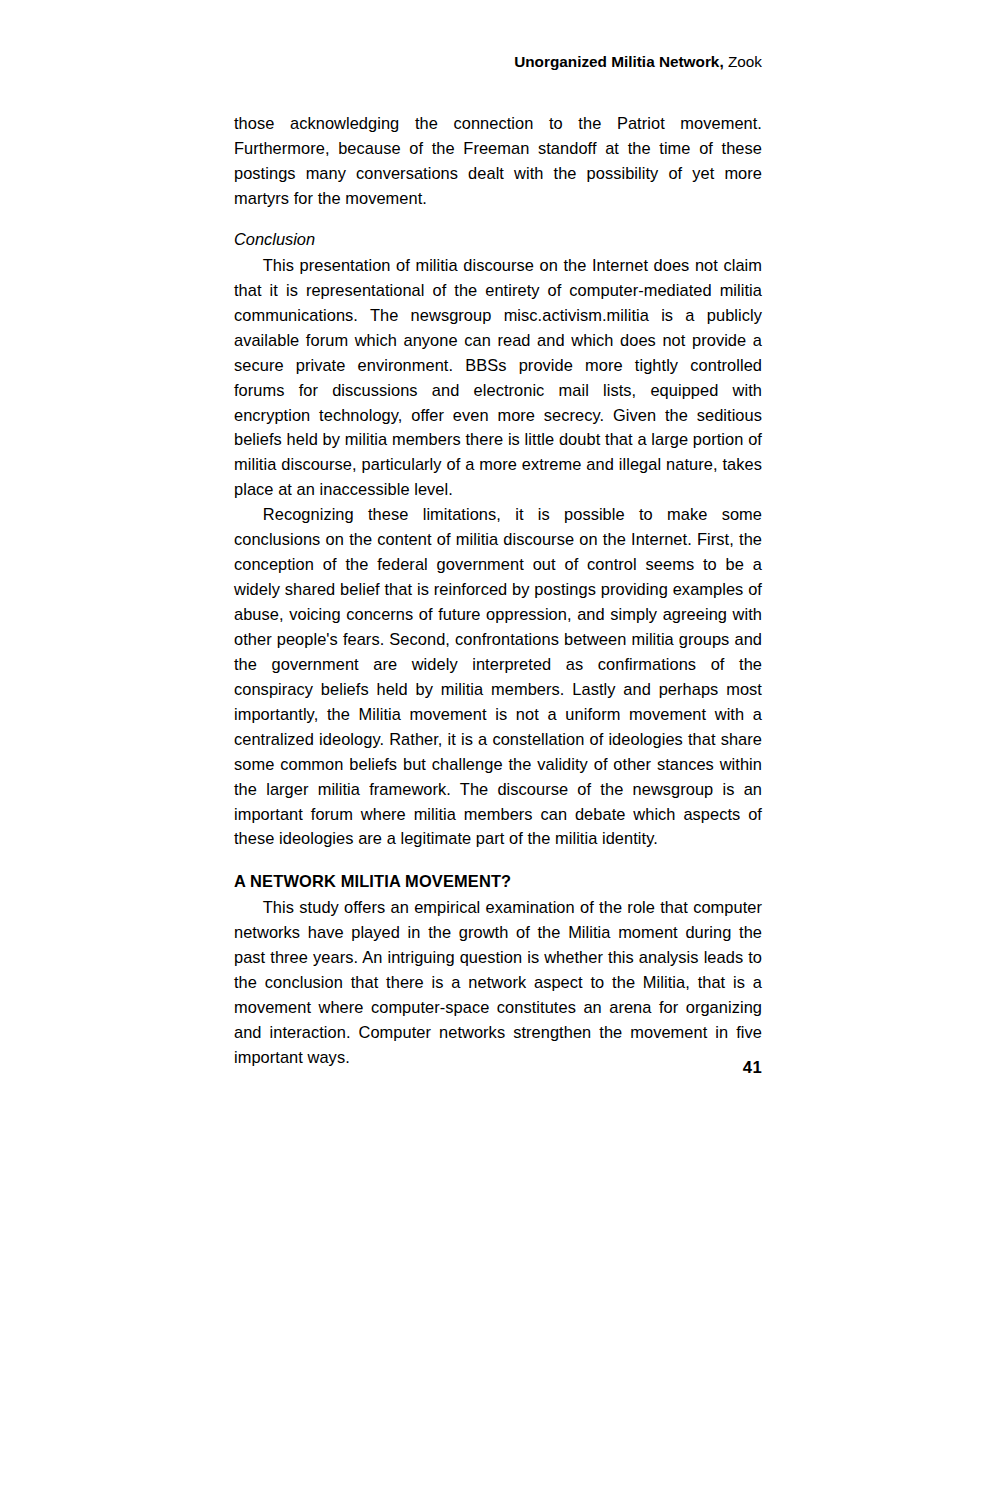Unorganized Militia Network, Zook
those acknowledging the connection to the Patriot movement. Furthermore, because of the Freeman standoff at the time of these postings many conversations dealt with the possibility of yet more martyrs for the movement.
Conclusion
This presentation of militia discourse on the Internet does not claim that it is representational of the entirety of computer-mediated militia communications. The newsgroup misc.activism.militia is a publicly available forum which anyone can read and which does not provide a secure private environment. BBSs provide more tightly controlled forums for discussions and electronic mail lists, equipped with encryption technology, offer even more secrecy. Given the seditious beliefs held by militia members there is little doubt that a large portion of militia discourse, particularly of a more extreme and illegal nature, takes place at an inaccessible level.
Recognizing these limitations, it is possible to make some conclusions on the content of militia discourse on the Internet. First, the conception of the federal government out of control seems to be a widely shared belief that is reinforced by postings providing examples of abuse, voicing concerns of future oppression, and simply agreeing with other people's fears. Second, confrontations between militia groups and the government are widely interpreted as confirmations of the conspiracy beliefs held by militia members. Lastly and perhaps most importantly, the Militia movement is not a uniform movement with a centralized ideology. Rather, it is a constellation of ideologies that share some common beliefs but challenge the validity of other stances within the larger militia framework. The discourse of the newsgroup is an important forum where militia members can debate which aspects of these ideologies are a legitimate part of the militia identity.
A NETWORK MILITIA MOVEMENT?
This study offers an empirical examination of the role that computer networks have played in the growth of the Militia moment during the past three years. An intriguing question is whether this analysis leads to the conclusion that there is a network aspect to the Militia, that is a movement where computer-space constitutes an arena for organizing and interaction. Computer networks strengthen the movement in five important ways.
41